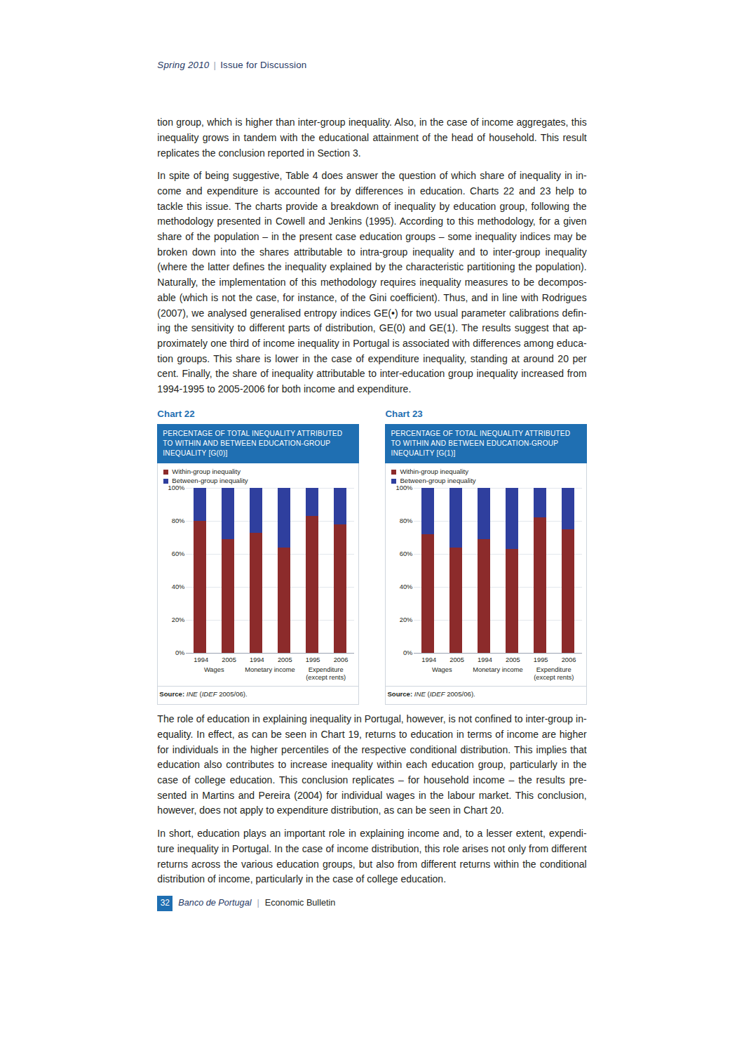Spring 2010|Issue for Discussion
tion group, which is higher than inter-group inequality. Also, in the case of income aggregates, this inequality grows in tandem with the educational attainment of the head of household. This result replicates the conclusion reported in Section 3.
In spite of being suggestive, Table 4 does answer the question of which share of inequality in income and expenditure is accounted for by differences in education. Charts 22 and 23 help to tackle this issue. The charts provide a breakdown of inequality by education group, following the methodology presented in Cowell and Jenkins (1995). According to this methodology, for a given share of the population – in the present case education groups – some inequality indices may be broken down into the shares attributable to intra-group inequality and to inter-group inequality (where the latter defines the inequality explained by the characteristic partitioning the population). Naturally, the implementation of this methodology requires inequality measures to be decomposable (which is not the case, for instance, of the Gini coefficient). Thus, and in line with Rodrigues (2007), we analysed generalised entropy indices GE(•) for two usual parameter calibrations defining the sensitivity to different parts of distribution, GE(0) and GE(1). The results suggest that approximately one third of income inequality in Portugal is associated with differences among education groups. This share is lower in the case of expenditure inequality, standing at around 20 per cent. Finally, the share of inequality attributable to inter-education group inequality increased from 1994-1995 to 2005-2006 for both income and expenditure.
Chart 22
Percentage of total inequality attributed to within and between education-group inequality [G(0)]
Within-group inequality
Between-group inequality
100% 80% 60% 40% 20% 0%
199420051994200519952006
Wages
Monetary income
Expenditure
(except rents)
Source: INE (IDEF 2005/06).
Chart 23
Percentage of total inequality attributed to within and between education-group inequality [G(1)]
Within-group inequality
Between-group inequality
100% 80% 60% 40% 20% 0%
199420051994200519952006
Wages
Monetary income
Expenditure
(except rents)
Source: INE (IDEF 2005/06).
The role of education in explaining inequality in Portugal, however, is not confined to inter-group inequality. In effect, as can be seen in Chart 19, returns to education in terms of income are higher for individuals in the higher percentiles of the respective conditional distribution. This implies that education also contributes to increase inequality within each education group, particularly in the case of college education. This conclusion replicates – for household income – the results presented in Martins and Pereira (2004) for individual wages in the labour market. This conclusion, however, does not apply to expenditure distribution, as can be seen in Chart 20.
In short, education plays an important role in explaining income and, to a lesser extent, expenditure inequality in Portugal. In the case of income distribution, this role arises not only from different returns across the various education groups, but also from different returns within the conditional distribution of income, particularly in the case of college education.
32 Banco de Portugal | Economic Bulletin